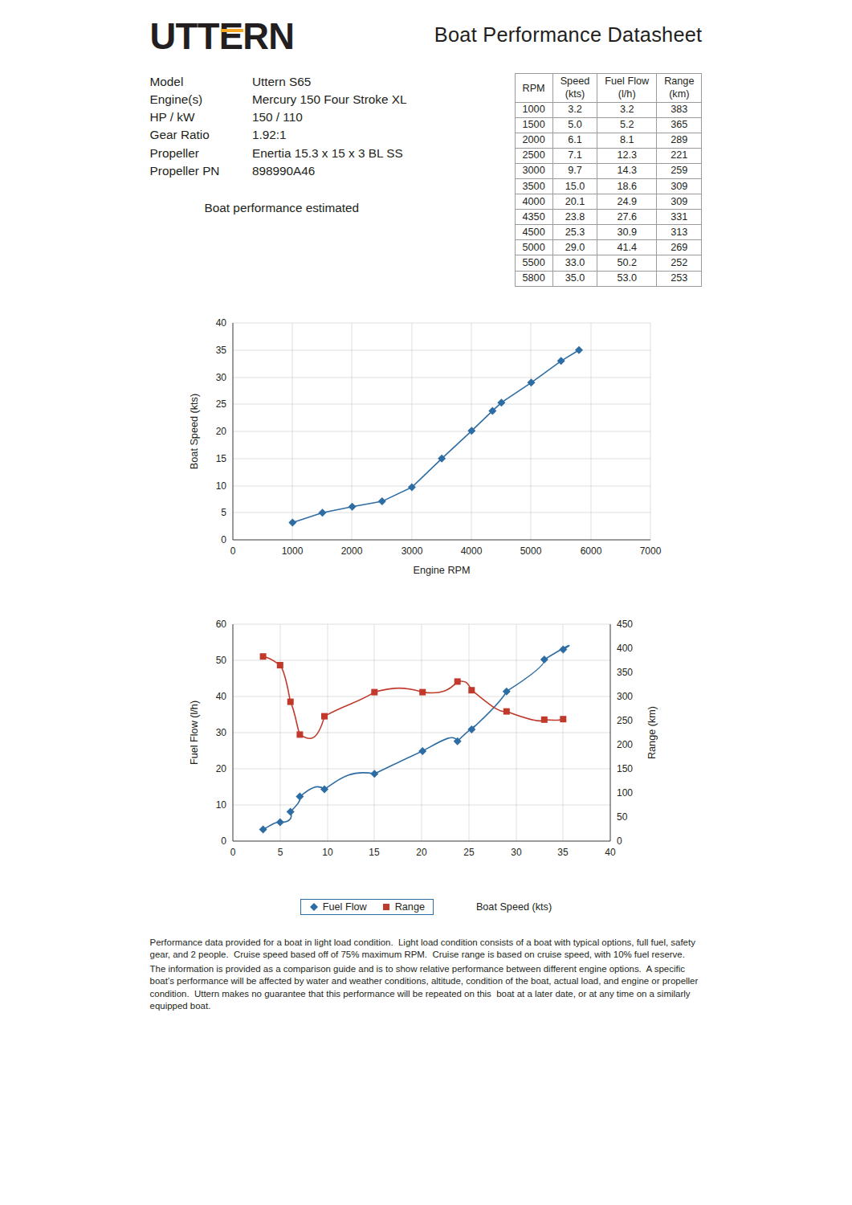UTTERN
Boat Performance Datasheet
| Model | Uttern S65 |
| Engine(s) | Mercury 150 Four Stroke XL |
| HP / kW | 150 / 110 |
| Gear Ratio | 1.92:1 |
| Propeller | Enertia 15.3 x 15 x 3 BL SS |
| Propeller PN | 898990A46 |
Boat performance estimated
| RPM | Speed | Fuel Flow | Range |
| --- | --- | --- | --- |
| (kts) | (l/h) | (km) |
| 1000 | 3.2 | 3.2 | 383 |
| 1500 | 5.0 | 5.2 | 365 |
| 2000 | 6.1 | 8.1 | 289 |
| 2500 | 7.1 | 12.3 | 221 |
| 3000 | 9.7 | 14.3 | 259 |
| 3500 | 15.0 | 18.6 | 309 |
| 4000 | 20.1 | 24.9 | 309 |
| 4350 | 23.8 | 27.6 | 331 |
| 4500 | 25.3 | 30.9 | 313 |
| 5000 | 29.0 | 41.4 | 269 |
| 5500 | 33.0 | 50.2 | 252 |
| 5800 | 35.0 | 53.0 | 253 |
0 5 10 15 20 25 30 35 40 0 1000 2000 3000 4000 5000 6000 7000 Engine RPM Boat Speed (kts)
0 10 20 30 40 50 60 0 50 100 150 200 250 300 350 400 450 0 5 10 15 20 25 30 35 40 Fuel Flow (l/h) Range (km)
Fuel Flow Range
Boat Speed (kts)
Performance data provided for a boat in light load condition. Light load condition consists of a boat with typical options, full fuel, safety gear, and 2 people. Cruise speed based off of 75% maximum RPM. Cruise range is based on cruise speed, with 10% fuel reserve.
The information is provided as a comparison guide and is to show relative performance between different engine options. A specific boat’s performance will be affected by water and weather conditions, altitude, condition of the boat, actual load, and engine or propeller condition. Uttern makes no guarantee that this performance will be repeated on this boat at a later date, or at any time on a similarly equipped boat.